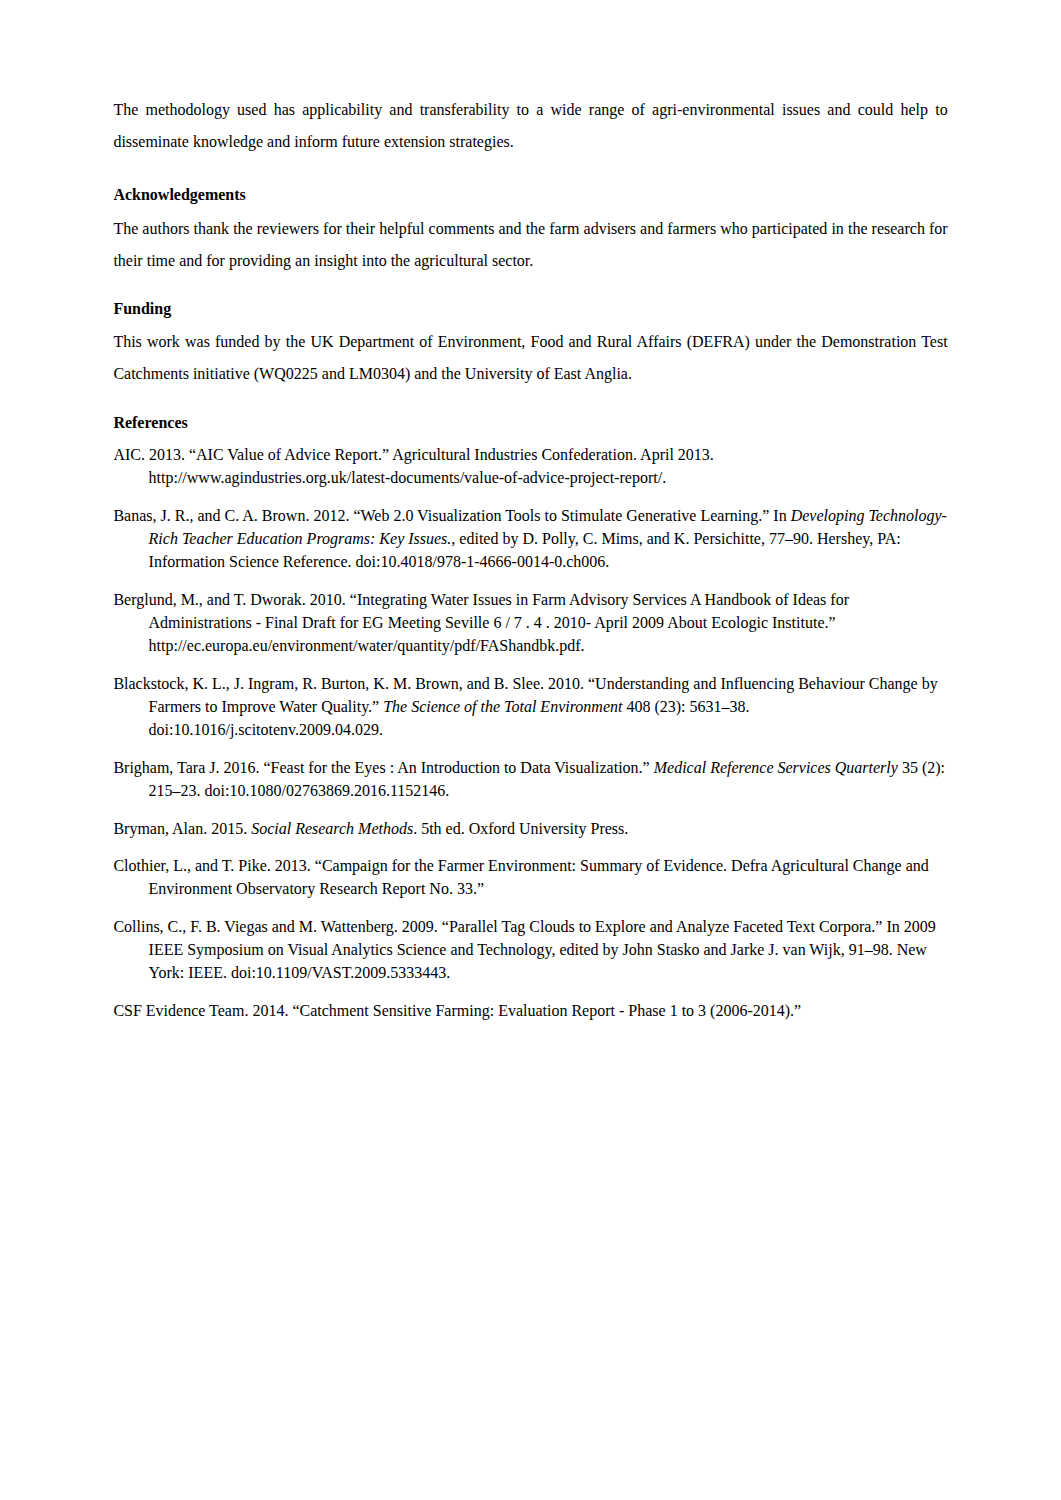The methodology used has applicability and transferability to a wide range of agri-environmental issues and could help to disseminate knowledge and inform future extension strategies.
Acknowledgements
The authors thank the reviewers for their helpful comments and the farm advisers and farmers who participated in the research for their time and for providing an insight into the agricultural sector.
Funding
This work was funded by the UK Department of Environment, Food and Rural Affairs (DEFRA) under the Demonstration Test Catchments initiative (WQ0225 and LM0304) and the University of East Anglia.
References
AIC. 2013. “AIC Value of Advice Report.” Agricultural Industries Confederation. April 2013. http://www.agindustries.org.uk/latest-documents/value-of-advice-project-report/.
Banas, J. R., and C. A. Brown. 2012. “Web 2.0 Visualization Tools to Stimulate Generative Learning.” In Developing Technology-Rich Teacher Education Programs: Key Issues., edited by D. Polly, C. Mims, and K. Persichitte, 77–90. Hershey, PA: Information Science Reference. doi:10.4018/978-1-4666-0014-0.ch006.
Berglund, M., and T. Dworak. 2010. “Integrating Water Issues in Farm Advisory Services A Handbook of Ideas for Administrations - Final Draft for EG Meeting Seville 6 / 7 . 4 . 2010- April 2009 About Ecologic Institute.” http://ec.europa.eu/environment/water/quantity/pdf/FAShandbk.pdf.
Blackstock, K. L., J. Ingram, R. Burton, K. M. Brown, and B. Slee. 2010. “Understanding and Influencing Behaviour Change by Farmers to Improve Water Quality.” The Science of the Total Environment 408 (23): 5631–38. doi:10.1016/j.scitotenv.2009.04.029.
Brigham, Tara J. 2016. “Feast for the Eyes : An Introduction to Data Visualization.” Medical Reference Services Quarterly 35 (2): 215–23. doi:10.1080/02763869.2016.1152146.
Bryman, Alan. 2015. Social Research Methods. 5th ed. Oxford University Press.
Clothier, L., and T. Pike. 2013. “Campaign for the Farmer Environment: Summary of Evidence. Defra Agricultural Change and Environment Observatory Research Report No. 33.”
Collins, C., F. B. Viegas and M. Wattenberg. 2009. “Parallel Tag Clouds to Explore and Analyze Faceted Text Corpora.” In 2009 IEEE Symposium on Visual Analytics Science and Technology, edited by John Stasko and Jarke J. van Wijk, 91–98. New York: IEEE. doi:10.1109/VAST.2009.5333443.
CSF Evidence Team. 2014. “Catchment Sensitive Farming: Evaluation Report - Phase 1 to 3 (2006-2014).”